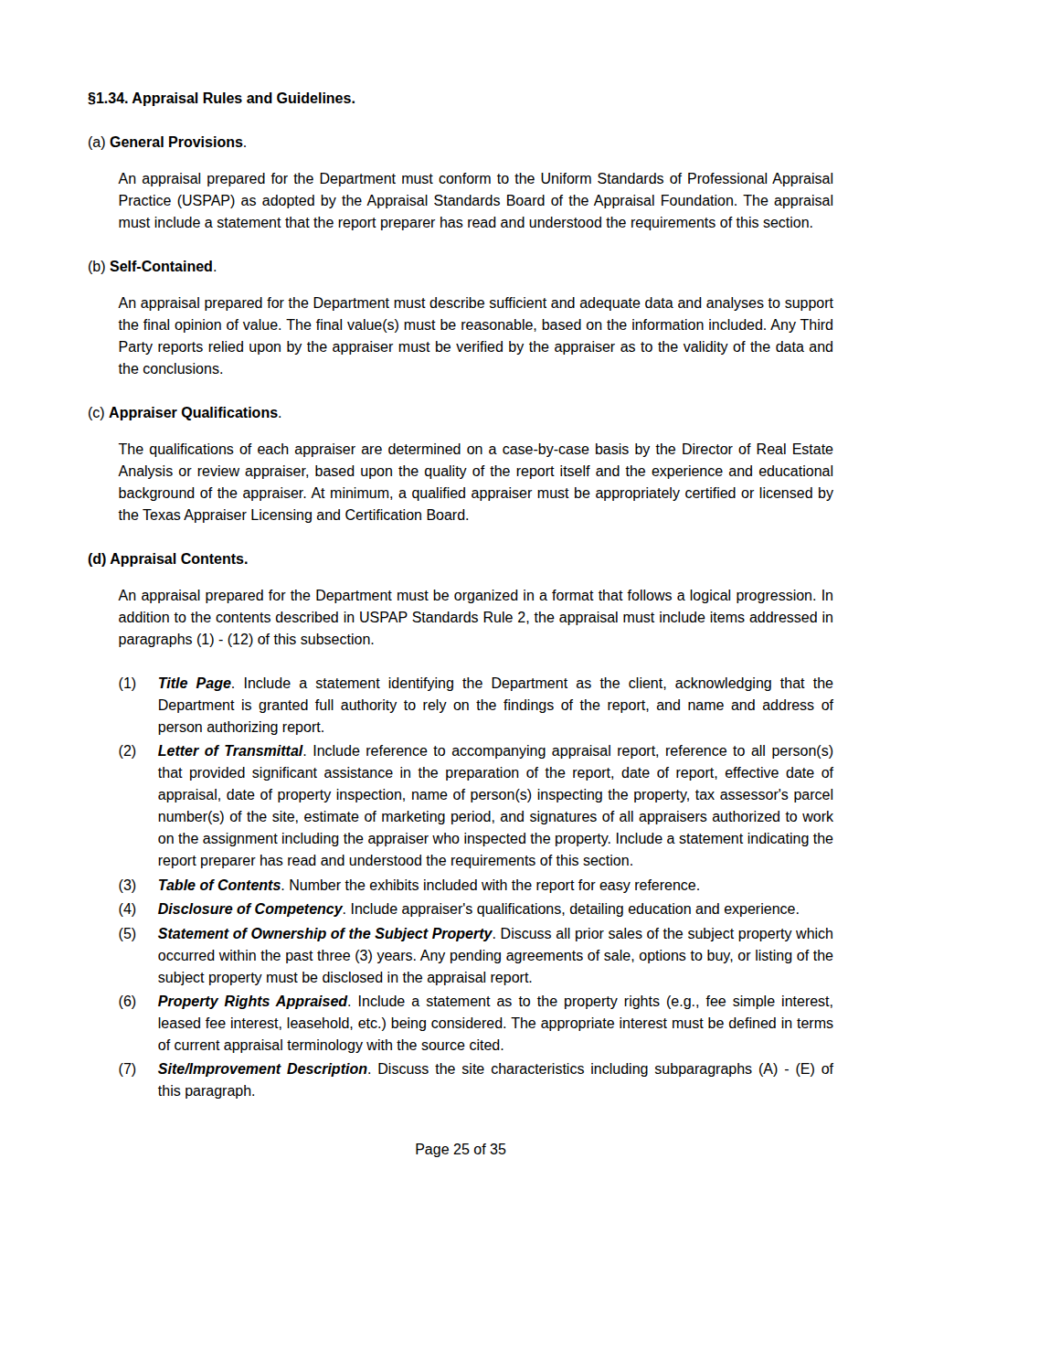§1.34. Appraisal Rules and Guidelines.
(a) General Provisions.
An appraisal prepared for the Department must conform to the Uniform Standards of Professional Appraisal Practice (USPAP) as adopted by the Appraisal Standards Board of the Appraisal Foundation. The appraisal must include a statement that the report preparer has read and understood the requirements of this section.
(b) Self-Contained.
An appraisal prepared for the Department must describe sufficient and adequate data and analyses to support the final opinion of value. The final value(s) must be reasonable, based on the information included. Any Third Party reports relied upon by the appraiser must be verified by the appraiser as to the validity of the data and the conclusions.
(c) Appraiser Qualifications.
The qualifications of each appraiser are determined on a case-by-case basis by the Director of Real Estate Analysis or review appraiser, based upon the quality of the report itself and the experience and educational background of the appraiser. At minimum, a qualified appraiser must be appropriately certified or licensed by the Texas Appraiser Licensing and Certification Board.
(d) Appraisal Contents.
An appraisal prepared for the Department must be organized in a format that follows a logical progression. In addition to the contents described in USPAP Standards Rule 2, the appraisal must include items addressed in paragraphs (1) - (12) of this subsection.
(1) Title Page. Include a statement identifying the Department as the client, acknowledging that the Department is granted full authority to rely on the findings of the report, and name and address of person authorizing report.
(2) Letter of Transmittal. Include reference to accompanying appraisal report, reference to all person(s) that provided significant assistance in the preparation of the report, date of report, effective date of appraisal, date of property inspection, name of person(s) inspecting the property, tax assessor's parcel number(s) of the site, estimate of marketing period, and signatures of all appraisers authorized to work on the assignment including the appraiser who inspected the property. Include a statement indicating the report preparer has read and understood the requirements of this section.
(3) Table of Contents. Number the exhibits included with the report for easy reference.
(4) Disclosure of Competency. Include appraiser's qualifications, detailing education and experience.
(5) Statement of Ownership of the Subject Property. Discuss all prior sales of the subject property which occurred within the past three (3) years. Any pending agreements of sale, options to buy, or listing of the subject property must be disclosed in the appraisal report.
(6) Property Rights Appraised. Include a statement as to the property rights (e.g., fee simple interest, leased fee interest, leasehold, etc.) being considered. The appropriate interest must be defined in terms of current appraisal terminology with the source cited.
(7) Site/Improvement Description. Discuss the site characteristics including subparagraphs (A) - (E) of this paragraph.
Page 25 of 35